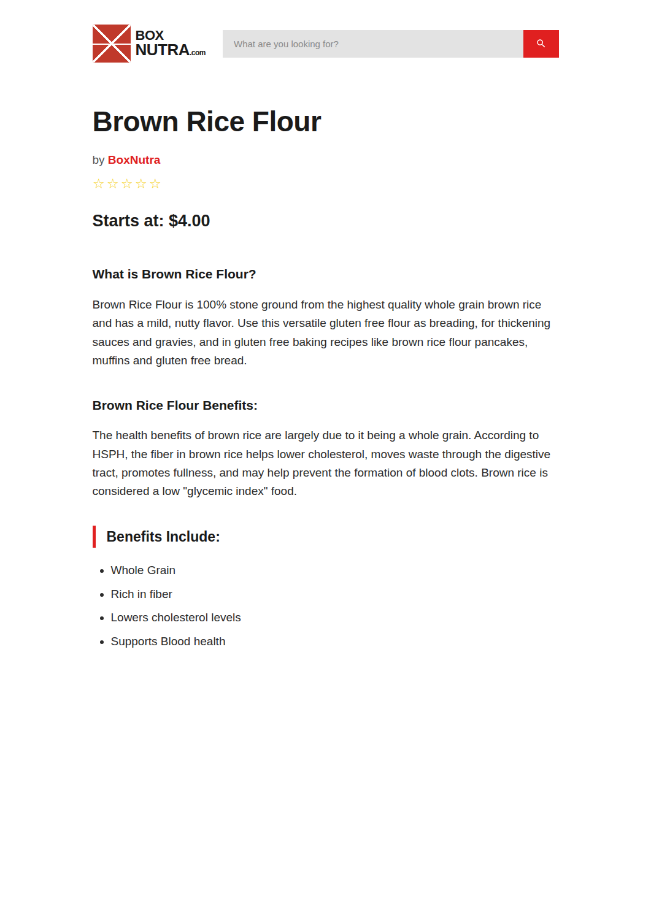BOX NUTRA.com
Brown Rice Flour
by BoxNutra
☆☆☆☆☆
Starts at: $4.00
What is Brown Rice Flour?
Brown Rice Flour is 100% stone ground from the highest quality whole grain brown rice and has a mild, nutty flavor. Use this versatile gluten free flour as breading, for thickening sauces and gravies, and in gluten free baking recipes like brown rice flour pancakes, muffins and gluten free bread.
Brown Rice Flour Benefits:
The health benefits of brown rice are largely due to it being a whole grain. According to HSPH, the fiber in brown rice helps lower cholesterol, moves waste through the digestive tract, promotes fullness, and may help prevent the formation of blood clots. Brown rice is considered a low "glycemic index" food.
Benefits Include:
Whole Grain
Rich in fiber
Lowers cholesterol levels
Supports Blood health